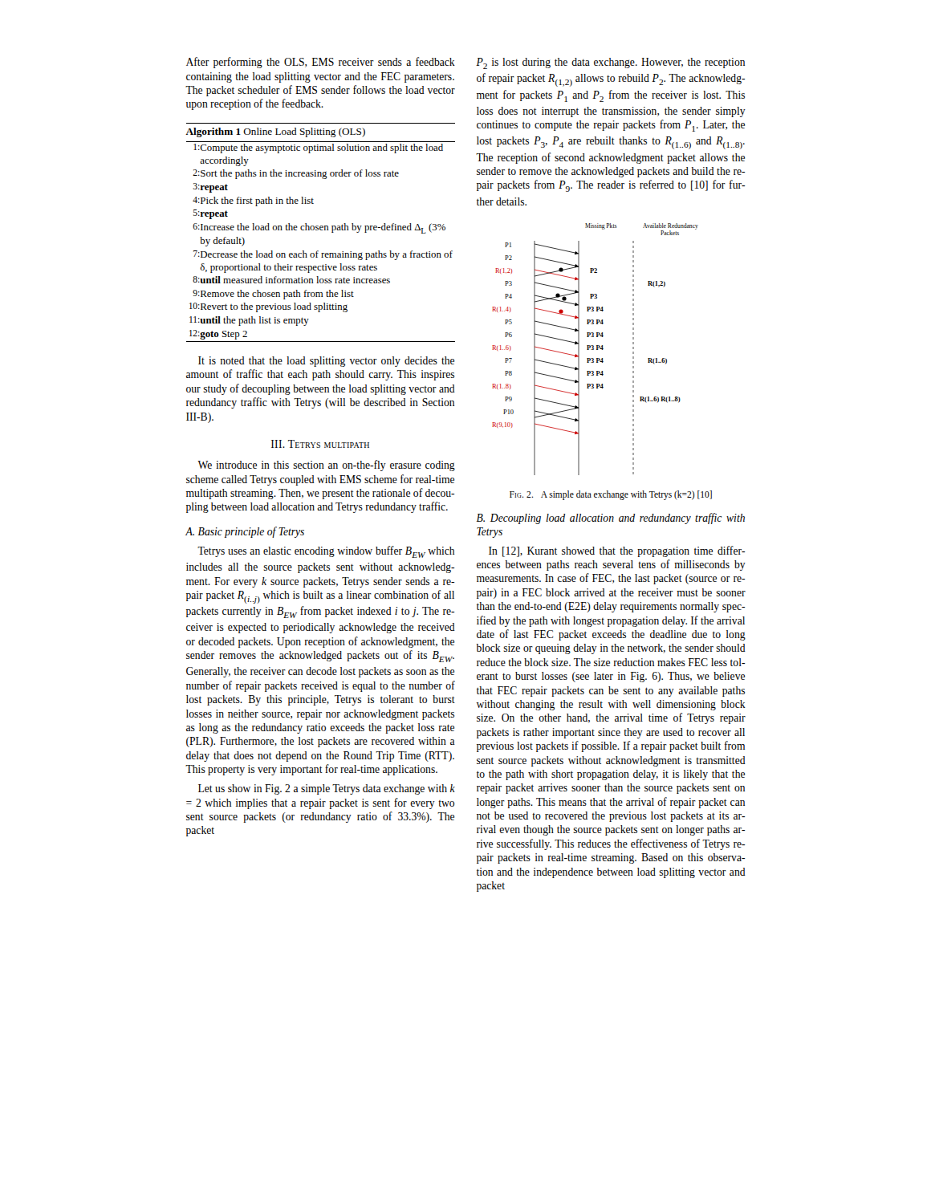After performing the OLS, EMS receiver sends a feedback containing the load splitting vector and the FEC parameters. The packet scheduler of EMS sender follows the load vector upon reception of the feedback.
Algorithm 1 Online Load Splitting (OLS)
| 1: | Compute the asymptotic optimal solution and split the load accordingly |
| 2: | Sort the paths in the increasing order of loss rate |
| 3: | repeat |
| 4: | Pick the first path in the list |
| 5: | repeat |
| 6: | Increase the load on the chosen path by pre-defined Δ L (3% by default) |
| 7: | Decrease the load on each of remaining paths by a fraction of δ, proportional to their respective loss rates |
| 8: | until measured information loss rate increases |
| 9: | Remove the chosen path from the list |
| 10: | Revert to the previous load splitting |
| 11: | until the path list is empty |
| 12: | goto Step 2 |
It is noted that the load splitting vector only decides the amount of traffic that each path should carry. This inspires our study of decoupling between the load splitting vector and redundancy traffic with Tetrys (will be described in Section III-B).
III. Tetrys multipath
We introduce in this section an on-the-fly erasure coding scheme called Tetrys coupled with EMS scheme for real-time multipath streaming. Then, we present the rationale of decoupling between load allocation and Tetrys redundancy traffic.
A. Basic principle of Tetrys
Tetrys uses an elastic encoding window buffer BEW which includes all the source packets sent without acknowledgment. For every k source packets, Tetrys sender sends a repair packet R(i..j) which is built as a linear combination of all packets currently in BEW from packet indexed i to j. The receiver is expected to periodically acknowledge the received or decoded packets. Upon reception of acknowledgment, the sender removes the acknowledged packets out of its BEW. Generally, the receiver can decode lost packets as soon as the number of repair packets received is equal to the number of lost packets. By this principle, Tetrys is tolerant to burst losses in neither source, repair nor acknowledgment packets as long as the redundancy ratio exceeds the packet loss rate (PLR). Furthermore, the lost packets are recovered within a delay that does not depend on the Round Trip Time (RTT). This property is very important for real-time applications.
Let us show in Fig. 2 a simple Tetrys data exchange with k = 2 which implies that a repair packet is sent for every two sent source packets (or redundancy ratio of 33.3%). The packet
P2 is lost during the data exchange. However, the reception of repair packet R(1,2) allows to rebuild P2. The acknowledgment for packets P1 and P2 from the receiver is lost. This loss does not interrupt the transmission, the sender simply continues to compute the repair packets from P1. Later, the lost packets P3, P4 are rebuilt thanks to R(1..6) and R(1..8). The reception of second acknowledgment packet allows the sender to remove the acknowledged packets and build the repair packets from P9. The reader is referred to [10] for further details.
Missing Pkts Available Redundancy Packets P1 P2 R(1,2) P3 P4 R(1..4) P5 P6 R(1..6) P7 P8 R(1..8) P9 P10 R(9,10) P2 P3 P3 P4 P3 P4 P3 P4 P3 P4 P3 P4 P3 P4 P3 P4 R(1,2) R(1..6) R(1..6) R(1..8)
Fig. 2. A simple data exchange with Tetrys (k=2) [10]
B. Decoupling load allocation and redundancy traffic with Tetrys
In [12], Kurant showed that the propagation time differences between paths reach several tens of milliseconds by measurements. In case of FEC, the last packet (source or repair) in a FEC block arrived at the receiver must be sooner than the end-to-end (E2E) delay requirements normally specified by the path with longest propagation delay. If the arrival date of last FEC packet exceeds the deadline due to long block size or queuing delay in the network, the sender should reduce the block size. The size reduction makes FEC less tolerant to burst losses (see later in Fig. 6). Thus, we believe that FEC repair packets can be sent to any available paths without changing the result with well dimensioning block size. On the other hand, the arrival time of Tetrys repair packets is rather important since they are used to recover all previous lost packets if possible. If a repair packet built from sent source packets without acknowledgment is transmitted to the path with short propagation delay, it is likely that the repair packet arrives sooner than the source packets sent on longer paths. This means that the arrival of repair packet can not be used to recovered the previous lost packets at its arrival even though the source packets sent on longer paths arrive successfully. This reduces the effectiveness of Tetrys repair packets in real-time streaming. Based on this observation and the independence between load splitting vector and packet